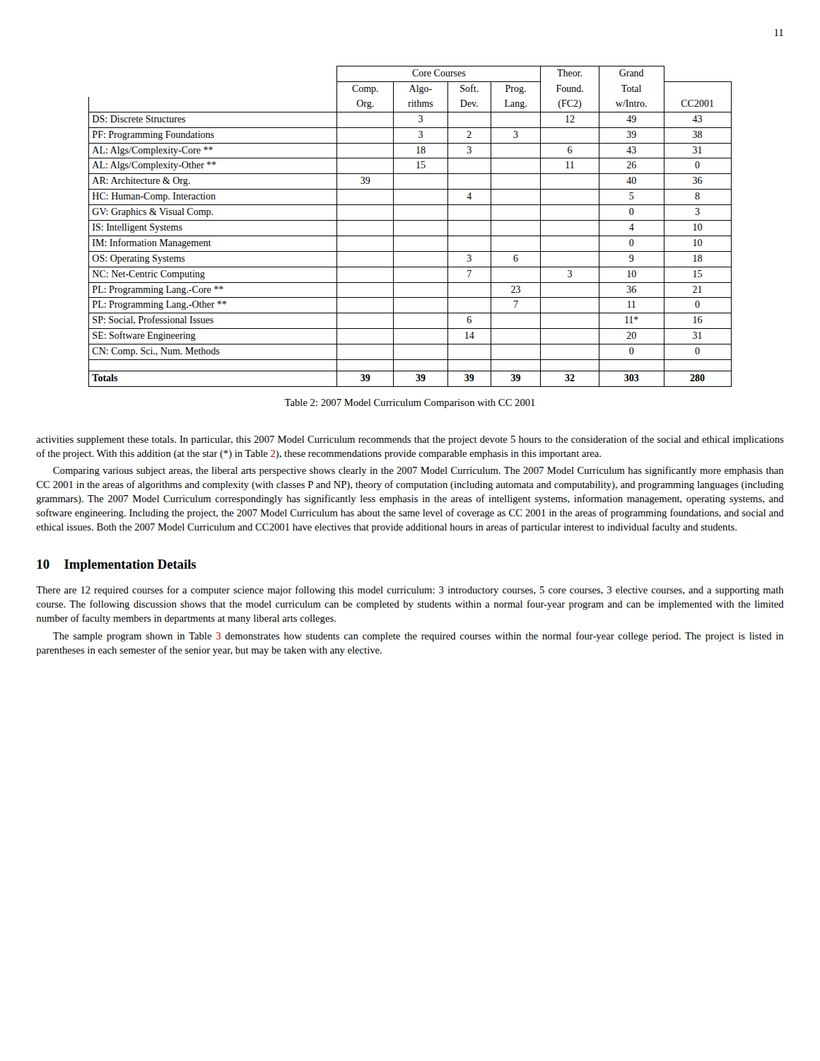11
| | Core Courses | Theor. | Grand | |
| --- | --- | --- | --- | --- |
| | Comp. | Algo- | Soft. | Prog. | Found. | Total | |
| | Org. | rithms | Dev. | Lang. | (FC2) | w/Intro. | CC2001 |
| DS: Discrete Structures | | 3 | | | 12 | 49 | 43 |
| PF: Programming Foundations | | 3 | 2 | 3 | | 39 | 38 |
| AL: Algs/Complexity-Core ** | | 18 | 3 | | 6 | 43 | 31 |
| AL: Algs/Complexity-Other ** | | 15 | | | 11 | 26 | 0 |
| AR: Architecture & Org. | 39 | | | | | 40 | 36 |
| HC: Human-Comp. Interaction | | | 4 | | | 5 | 8 |
| GV: Graphics & Visual Comp. | | | | | | 0 | 3 |
| IS: Intelligent Systems | | | | | | 4 | 10 |
| IM: Information Management | | | | | | 0 | 10 |
| OS: Operating Systems | | | 3 | 6 | | 9 | 18 |
| NC: Net-Centric Computing | | | 7 | | 3 | 10 | 15 |
| PL: Programming Lang.-Core ** | | | | 23 | | 36 | 21 |
| PL: Programming Lang.-Other ** | | | | 7 | | 11 | 0 |
| SP: Social, Professional Issues | | | 6 | | | 11* | 16 |
| SE: Software Engineering | | | 14 | | | 20 | 31 |
| CN: Comp. Sci., Num. Methods | | | | | | 0 | 0 |
| Totals | 39 | 39 | 39 | 39 | 32 | 303 | 280 |
Table 2: 2007 Model Curriculum Comparison with CC 2001
activities supplement these totals. In particular, this 2007 Model Curriculum recommends that the project devote 5 hours to the consideration of the social and ethical implications of the project. With this addition (at the star (*) in Table 2), these recommendations provide comparable emphasis in this important area.
Comparing various subject areas, the liberal arts perspective shows clearly in the 2007 Model Curriculum. The 2007 Model Curriculum has significantly more emphasis than CC 2001 in the areas of algorithms and complexity (with classes P and NP), theory of computation (including automata and computability), and programming languages (including grammars). The 2007 Model Curriculum correspondingly has significantly less emphasis in the areas of intelligent systems, information management, operating systems, and software engineering. Including the project, the 2007 Model Curriculum has about the same level of coverage as CC 2001 in the areas of programming foundations, and social and ethical issues. Both the 2007 Model Curriculum and CC2001 have electives that provide additional hours in areas of particular interest to individual faculty and students.
10 Implementation Details
There are 12 required courses for a computer science major following this model curriculum: 3 introductory courses, 5 core courses, 3 elective courses, and a supporting math course. The following discussion shows that the model curriculum can be completed by students within a normal four-year program and can be implemented with the limited number of faculty members in departments at many liberal arts colleges.
The sample program shown in Table 3 demonstrates how students can complete the required courses within the normal four-year college period. The project is listed in parentheses in each semester of the senior year, but may be taken with any elective.